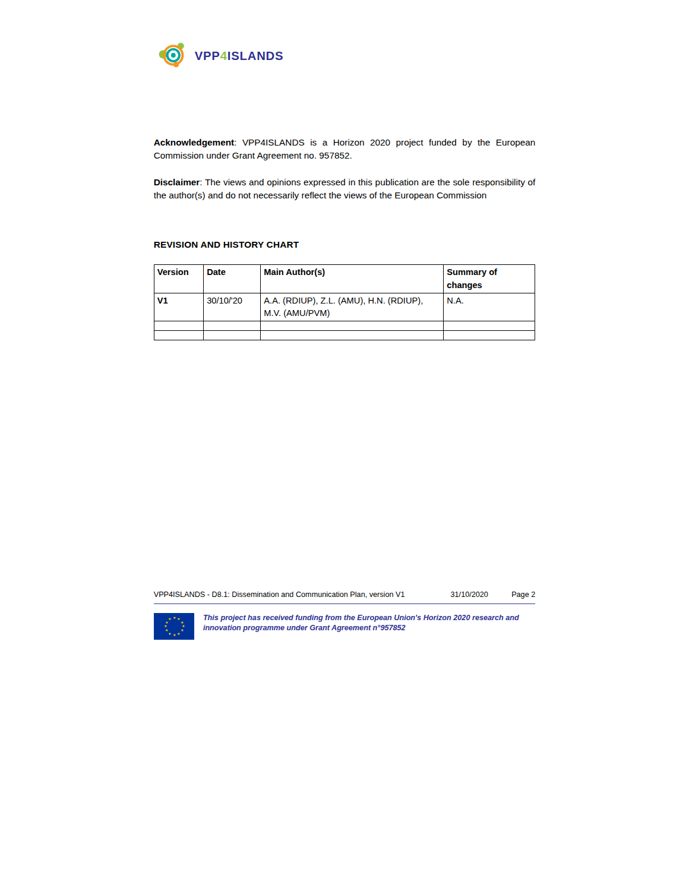VPP4ISLANDS
Acknowledgement: VPP4ISLANDS is a Horizon 2020 project funded by the European Commission under Grant Agreement no. 957852.
Disclaimer: The views and opinions expressed in this publication are the sole responsibility of the author(s) and do not necessarily reflect the views of the European Commission
REVISION AND HISTORY CHART
| Version | Date | Main Author(s) | Summary of changes |
| --- | --- | --- | --- |
| V1 | 30/10/'20 | A.A. (RDIUP), Z.L. (AMU), H.N. (RDIUP), M.V. (AMU/PVM) | N.A. |
VPP4ISLANDS - D8.1: Dissemination and Communication Plan, version V1 31/10/2020 Page 2
★ ★ ★ ★ ★ ★ ★ ★ ★ ★ ★ ★
This project has received funding from the European Union's Horizon 2020 research and innovation programme under Grant Agreement n°957852